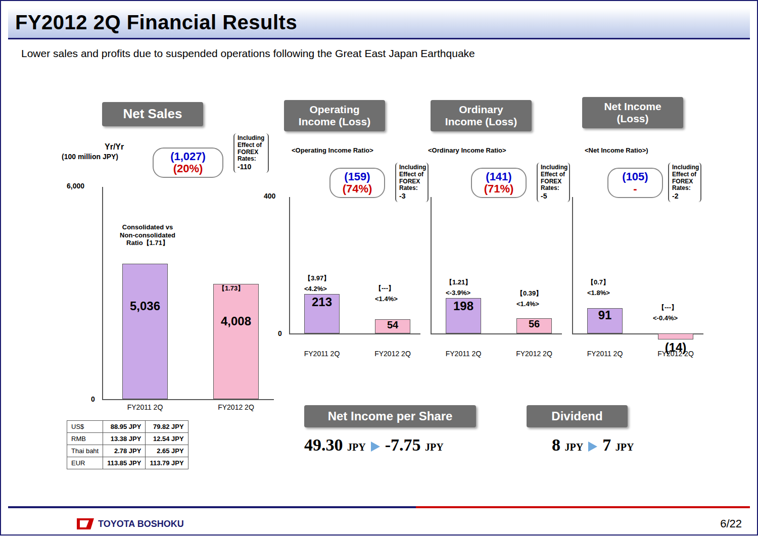FY2012 2Q Financial Results
Lower sales and profits due to suspended operations following the Great East Japan Earthquake
Net Sales
Operating
Income (Loss)
Ordinary
Income (Loss)
Net Income
(Loss)
<Operating Income Ratio>
<Ordinary Income Ratio>
<Net Income Ratio>)
Yr/Yr
(100 million JPY)
(1,027)
(20%)
Including
Effect of
FOREX
Rates:
-110
6,000
0
Consolidated vs
Non-consolidated
Ratio【1.71】
【1.73】
5,036
4,008
FY2011 2Q
FY2012 2Q
| US$ | 88.95 JPY | 79.82 JPY |
| RMB | 13.38 JPY | 12.54 JPY |
| Thai baht | 2.78 JPY | 2.65 JPY |
| EUR | 113.85 JPY | 113.79 JPY |
400
0
(159)
(74%)
Including
Effect of
FOREX
Rates:
-3
【3.97】
<4.2%>
213
【---】
<1.4%>
54
FY2011 2Q
FY2012 2Q
(141)
(71%)
Including
Effect of
FOREX
Rates:
-5
【1.21】
<-3.9%>
198
【0.39】
<1.4%>
56
FY2011 2Q
FY2012 2Q
(105)
-
Including
Effect of
FOREX
Rates:
-2
【0.7】
<1.8%>
91
【---】
<-0.4%>
(14)
FY2011 2Q
FY2012 2Q
Net Income per Share
Dividend
49.30 JPY -7.75 JPY
8 JPY 7 JPY
TOYOTA BOSHOKU
6/22